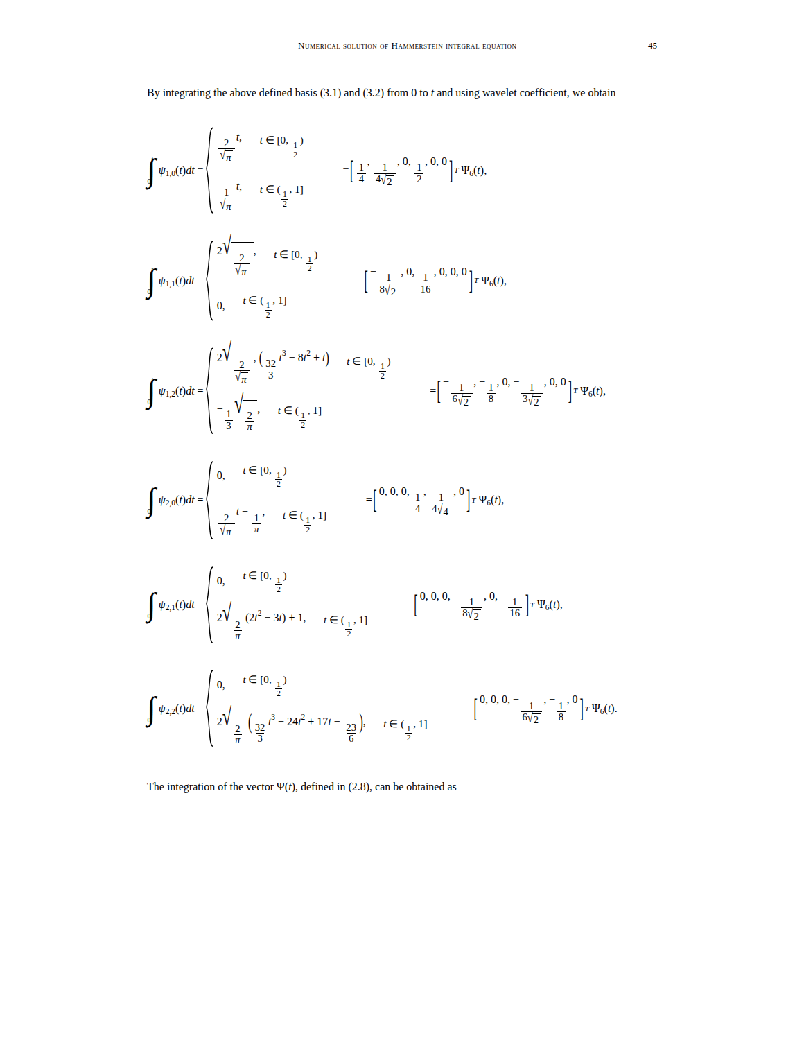Numerical solution of Hammerstein integral equation 45
By integrating the above defined basis (3.1) and (3.2) from 0 to t and using wavelet coefficient, we obtain
∫ t 0 ψ1,0(t)dt = 2√π t, t ∈ [0, 12) 1√π t, t ∈ (12, 1] = [ 14, 14√2, 0, 12, 0, 0 ] T Ψ6(t),
∫ t 0 ψ1,1(t)dt = 2√2√π, t ∈ [0, 12) 0, t ∈ (12, 1] = [ −18√2, 0, 116, 0, 0, 0 ] T Ψ6(t),
∫ t 0 ψ1,2(t)dt = 2√2√π, (323 t3 − 8t2 + t) t ∈ [0, 12) −13√2 π, t ∈ (12, 1] = [ −16√2, −18, 0, −13√2, 0, 0 ] T Ψ6(t),
∫ t 0 ψ2,0(t)dt = 0, t ∈ [0, 12) 2√π t − 1 π, t ∈ (12, 1] = [ 0, 0, 0, 14, 14√4, 0 ] T Ψ6(t),
∫ t 0 ψ2,1(t)dt = 0, t ∈ [0, 12) 2√2 π(2t2 − 3t) + 1, t ∈ (12, 1] = [ 0, 0, 0, −18√2, 0, −116 ] T Ψ6(t),
∫ t 0 ψ2,2(t)dt = 0, t ∈ [0, 12) 2√2 π (323 t3 − 24t2 + 17t − 236), t ∈ (12, 1] = [ 0, 0, 0, −16√2, −18, 0 ] T Ψ6(t).
The integration of the vector Ψ(t), defined in (2.8), can be obtained as